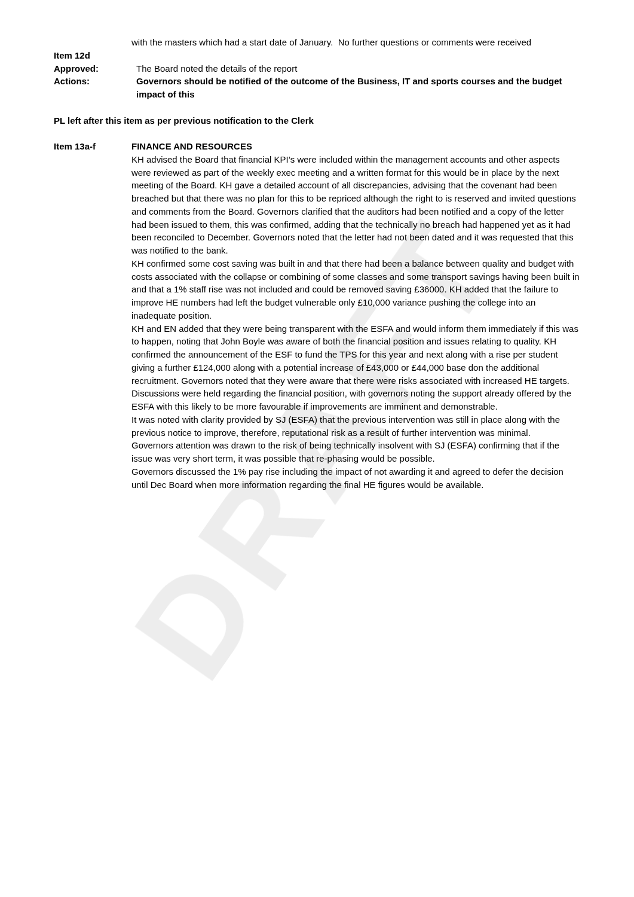DRAFT
with the masters which had a start date of January. No further questions or comments were received
Item 12d
Approved:
The Board noted the details of the report
Actions:
Governors should be notified of the outcome of the Business, IT and sports courses and the budget impact of this
PL left after this item as per previous notification to the Clerk
Item 13a-f
FINANCE AND RESOURCES
KH advised the Board that financial KPI’s were included within the management accounts and other aspects were reviewed as part of the weekly exec meeting and a written format for this would be in place by the next meeting of the Board. KH gave a detailed account of all discrepancies, advising that the covenant had been breached but that there was no plan for this to be repriced although the right to is reserved and invited questions and comments from the Board. Governors clarified that the auditors had been notified and a copy of the letter had been issued to them, this was confirmed, adding that the technically no breach had happened yet as it had been reconciled to December. Governors noted that the letter had not been dated and it was requested that this was notified to the bank.
KH confirmed some cost saving was built in and that there had been a balance between quality and budget with costs associated with the collapse or combining of some classes and some transport savings having been built in and that a 1% staff rise was not included and could be removed saving £36000. KH added that the failure to improve HE numbers had left the budget vulnerable only £10,000 variance pushing the college into an inadequate position.
KH and EN added that they were being transparent with the ESFA and would inform them immediately if this was to happen, noting that John Boyle was aware of both the financial position and issues relating to quality. KH confirmed the announcement of the ESF to fund the TPS for this year and next along with a rise per student giving a further £124,000 along with a potential increase of £43,000 or £44,000 base don the additional recruitment. Governors noted that they were aware that there were risks associated with increased HE targets.
Discussions were held regarding the financial position, with governors noting the support already offered by the ESFA with this likely to be more favourable if improvements are imminent and demonstrable.
It was noted with clarity provided by SJ (ESFA) that the previous intervention was still in place along with the previous notice to improve, therefore, reputational risk as a result of further intervention was minimal.
Governors attention was drawn to the risk of being technically insolvent with SJ (ESFA) confirming that if the issue was very short term, it was possible that re-phasing would be possible.
Governors discussed the 1% pay rise including the impact of not awarding it and agreed to defer the decision until Dec Board when more information regarding the final HE figures would be available.